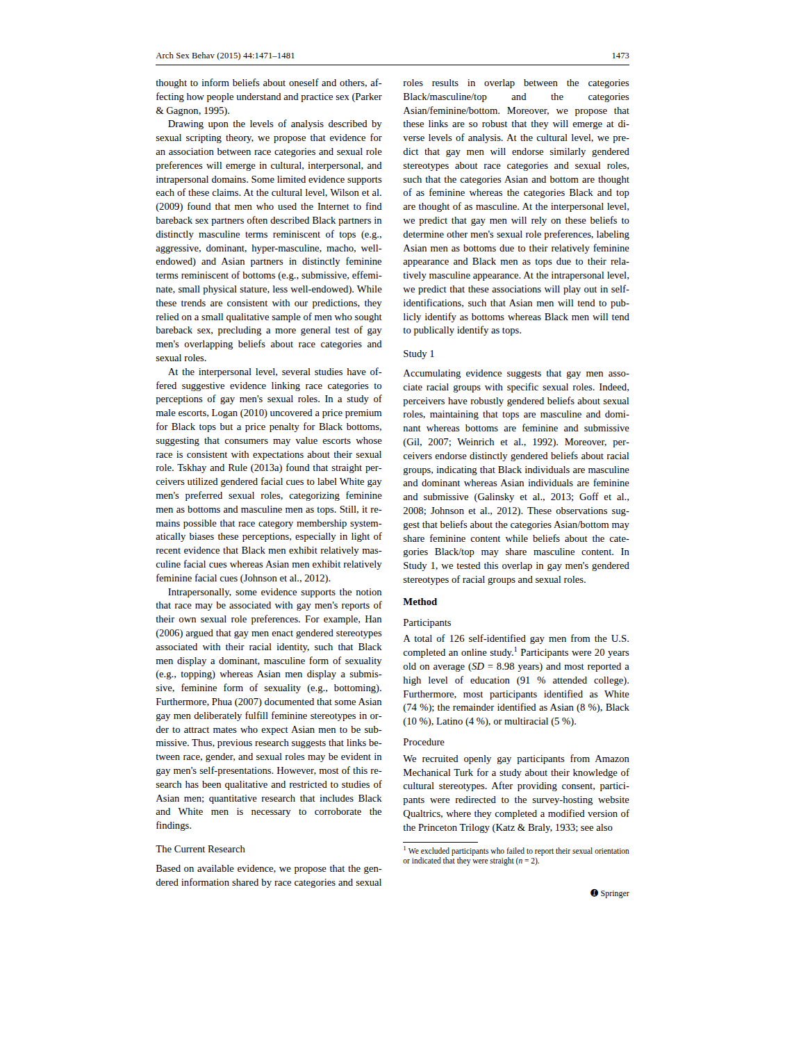Arch Sex Behav (2015) 44:1471–1481
1473
thought to inform beliefs about oneself and others, affecting how people understand and practice sex (Parker & Gagnon, 1995).
Drawing upon the levels of analysis described by sexual scripting theory, we propose that evidence for an association between race categories and sexual role preferences will emerge in cultural, interpersonal, and intrapersonal domains. Some limited evidence supports each of these claims. At the cultural level, Wilson et al. (2009) found that men who used the Internet to find bareback sex partners often described Black partners in distinctly masculine terms reminiscent of tops (e.g., aggressive, dominant, hyper-masculine, macho, well-endowed) and Asian partners in distinctly feminine terms reminiscent of bottoms (e.g., submissive, effeminate, small physical stature, less well-endowed). While these trends are consistent with our predictions, they relied on a small qualitative sample of men who sought bareback sex, precluding a more general test of gay men's overlapping beliefs about race categories and sexual roles.
At the interpersonal level, several studies have offered suggestive evidence linking race categories to perceptions of gay men's sexual roles. In a study of male escorts, Logan (2010) uncovered a price premium for Black tops but a price penalty for Black bottoms, suggesting that consumers may value escorts whose race is consistent with expectations about their sexual role. Tskhay and Rule (2013a) found that straight perceivers utilized gendered facial cues to label White gay men's preferred sexual roles, categorizing feminine men as bottoms and masculine men as tops. Still, it remains possible that race category membership systematically biases these perceptions, especially in light of recent evidence that Black men exhibit relatively masculine facial cues whereas Asian men exhibit relatively feminine facial cues (Johnson et al., 2012).
Intrapersonally, some evidence supports the notion that race may be associated with gay men's reports of their own sexual role preferences. For example, Han (2006) argued that gay men enact gendered stereotypes associated with their racial identity, such that Black men display a dominant, masculine form of sexuality (e.g., topping) whereas Asian men display a submissive, feminine form of sexuality (e.g., bottoming). Furthermore, Phua (2007) documented that some Asian gay men deliberately fulfill feminine stereotypes in order to attract mates who expect Asian men to be submissive. Thus, previous research suggests that links between race, gender, and sexual roles may be evident in gay men's self-presentations. However, most of this research has been qualitative and restricted to studies of Asian men; quantitative research that includes Black and White men is necessary to corroborate the findings.
The Current Research
Based on available evidence, we propose that the gendered information shared by race categories and sexual roles results in overlap between the categories Black/masculine/top and the categories Asian/feminine/bottom. Moreover, we propose that these links are so robust that they will emerge at diverse levels of analysis. At the cultural level, we predict that gay men will endorse similarly gendered stereotypes about race categories and sexual roles, such that the categories Asian and bottom are thought of as feminine whereas the categories Black and top are thought of as masculine. At the interpersonal level, we predict that gay men will rely on these beliefs to determine other men's sexual role preferences, labeling Asian men as bottoms due to their relatively feminine appearance and Black men as tops due to their relatively masculine appearance. At the intrapersonal level, we predict that these associations will play out in self-identifications, such that Asian men will tend to publicly identify as bottoms whereas Black men will tend to publically identify as tops.
Study 1
Accumulating evidence suggests that gay men associate racial groups with specific sexual roles. Indeed, perceivers have robustly gendered beliefs about sexual roles, maintaining that tops are masculine and dominant whereas bottoms are feminine and submissive (Gil, 2007; Weinrich et al., 1992). Moreover, perceivers endorse distinctly gendered beliefs about racial groups, indicating that Black individuals are masculine and dominant whereas Asian individuals are feminine and submissive (Galinsky et al., 2013; Goff et al., 2008; Johnson et al., 2012). These observations suggest that beliefs about the categories Asian/bottom may share feminine content while beliefs about the categories Black/top may share masculine content. In Study 1, we tested this overlap in gay men's gendered stereotypes of racial groups and sexual roles.
Method
Participants
A total of 126 self-identified gay men from the U.S. completed an online study.1 Participants were 20 years old on average (SD = 8.98 years) and most reported a high level of education (91 % attended college). Furthermore, most participants identified as White (74 %); the remainder identified as Asian (8 %), Black (10 %), Latino (4 %), or multiracial (5 %).
Procedure
We recruited openly gay participants from Amazon Mechanical Turk for a study about their knowledge of cultural stereotypes. After providing consent, participants were redirected to the survey-hosting website Qualtrics, where they completed a modified version of the Princeton Trilogy (Katz & Braly, 1933; see also
1 We excluded participants who failed to report their sexual orientation or indicated that they were straight (n = 2).
➊ Springer